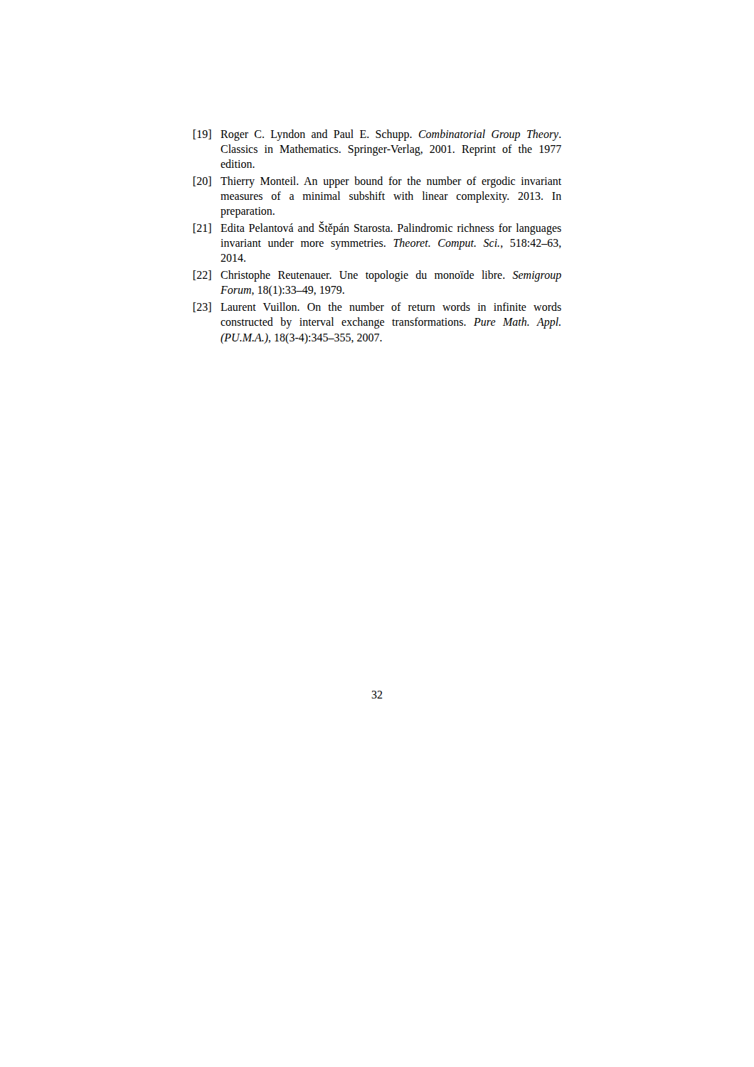[19] Roger C. Lyndon and Paul E. Schupp. Combinatorial Group Theory. Classics in Mathematics. Springer-Verlag, 2001. Reprint of the 1977 edition.
[20] Thierry Monteil. An upper bound for the number of ergodic invariant measures of a minimal subshift with linear complexity. 2013. In preparation.
[21] Edita Pelantová and Štěpán Starosta. Palindromic richness for languages invariant under more symmetries. Theoret. Comput. Sci., 518:42–63, 2014.
[22] Christophe Reutenauer. Une topologie du monoïde libre. Semigroup Forum, 18(1):33–49, 1979.
[23] Laurent Vuillon. On the number of return words in infinite words constructed by interval exchange transformations. Pure Math. Appl. (PU.M.A.), 18(3-4):345–355, 2007.
32